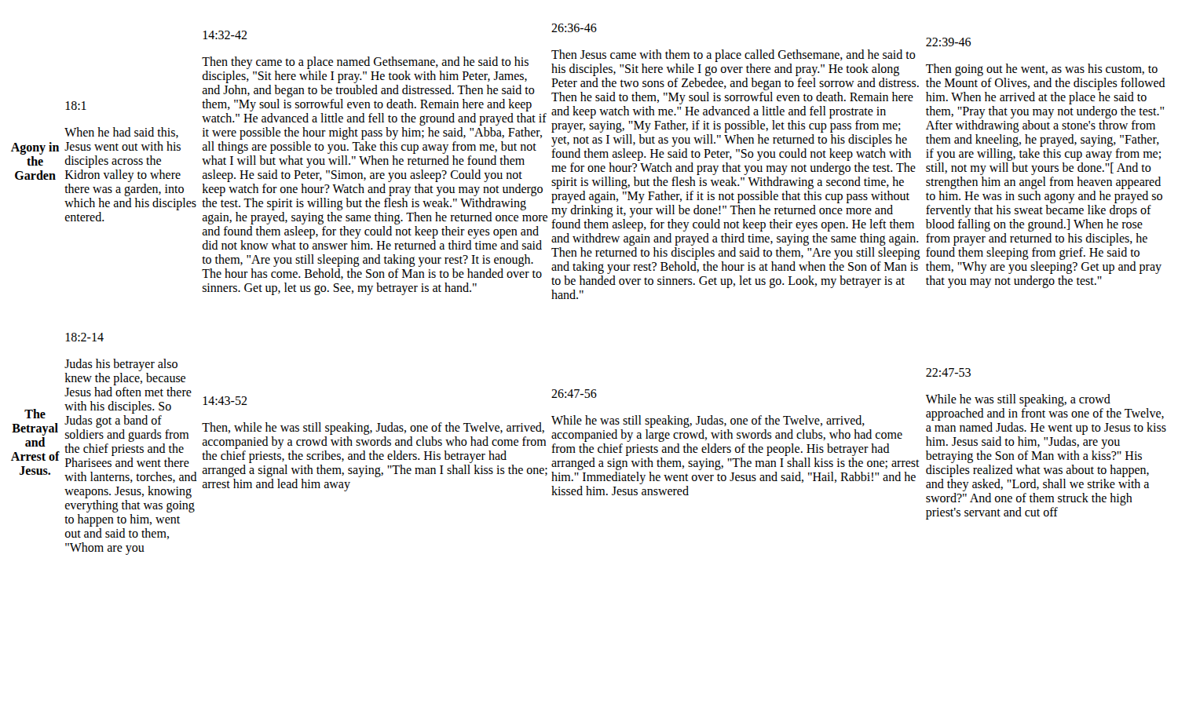| Agony in the Garden | 18:1 When he had said this, Jesus went out with his disciples across the Kidron valley to where there was a garden, into which he and his disciples entered. | 14:32-42 Then they came to a place named Gethsemane, and he said to his disciples, "Sit here while I pray." He took with him Peter, James, and John, and began to be troubled and distressed. Then he said to them, "My soul is sorrowful even to death. Remain here and keep watch." He advanced a little and fell to the ground and prayed that if it were possible the hour might pass by him; he said, "Abba, Father, all things are possible to you. Take this cup away from me, but not what I will but what you will." When he returned he found them asleep. He said to Peter, "Simon, are you asleep? Could you not keep watch for one hour? Watch and pray that you may not undergo the test. The spirit is willing but the flesh is weak." Withdrawing again, he prayed, saying the same thing. Then he returned once more and found them asleep, for they could not keep their eyes open and did not know what to answer him. He returned a third time and said to them, "Are you still sleeping and taking your rest? It is enough. The hour has come. Behold, the Son of Man is to be handed over to sinners. Get up, let us go. See, my betrayer is at hand." | 26:36-46 Then Jesus came with them to a place called Gethsemane, and he said to his disciples, "Sit here while I go over there and pray." He took along Peter and the two sons of Zebedee, and began to feel sorrow and distress. Then he said to them, "My soul is sorrowful even to death. Remain here and keep watch with me." He advanced a little and fell prostrate in prayer, saying, "My Father, if it is possible, let this cup pass from me; yet, not as I will, but as you will." When he returned to his disciples he found them asleep. He said to Peter, "So you could not keep watch with me for one hour? Watch and pray that you may not undergo the test. The spirit is willing, but the flesh is weak." Withdrawing a second time, he prayed again, "My Father, if it is not possible that this cup pass without my drinking it, your will be done!" Then he returned once more and found them asleep, for they could not keep their eyes open. He left them and withdrew again and prayed a third time, saying the same thing again. Then he returned to his disciples and said to them, "Are you still sleeping and taking your rest? Behold, the hour is at hand when the Son of Man is to be handed over to sinners. Get up, let us go. Look, my betrayer is at hand." | 22:39-46 Then going out he went, as was his custom, to the Mount of Olives, and the disciples followed him. When he arrived at the place he said to them, "Pray that you may not undergo the test." After withdrawing about a stone's throw from them and kneeling, he prayed, saying, "Father, if you are willing, take this cup away from me; still, not my will but yours be done."[ And to strengthen him an angel from heaven appeared to him. He was in such agony and he prayed so fervently that his sweat became like drops of blood falling on the ground.] When he rose from prayer and returned to his disciples, he found them sleeping from grief. He said to them, "Why are you sleeping? Get up and pray that you may not undergo the test." |
| The Betrayal and Arrest of Jesus. | 18:2-14 Judas his betrayer also knew the place, because Jesus had often met there with his disciples. So Judas got a band of soldiers and guards from the chief priests and the Pharisees and went there with lanterns, torches, and weapons. Jesus, knowing everything that was going to happen to him, went out and said to them, "Whom are you | 14:43-52 Then, while he was still speaking, Judas, one of the Twelve, arrived, accompanied by a crowd with swords and clubs who had come from the chief priests, the scribes, and the elders. His betrayer had arranged a signal with them, saying, "The man I shall kiss is the one; arrest him and lead him away | 26:47-56 While he was still speaking, Judas, one of the Twelve, arrived, accompanied by a large crowd, with swords and clubs, who had come from the chief priests and the elders of the people. His betrayer had arranged a sign with them, saying, "The man I shall kiss is the one; arrest him." Immediately he went over to Jesus and said, "Hail, Rabbi!" and he kissed him. Jesus answered | 22:47-53 While he was still speaking, a crowd approached and in front was one of the Twelve, a man named Judas. He went up to Jesus to kiss him. Jesus said to him, "Judas, are you betraying the Son of Man with a kiss?" His disciples realized what was about to happen, and they asked, "Lord, shall we strike with a sword?" And one of them struck the high priest's servant and cut off |